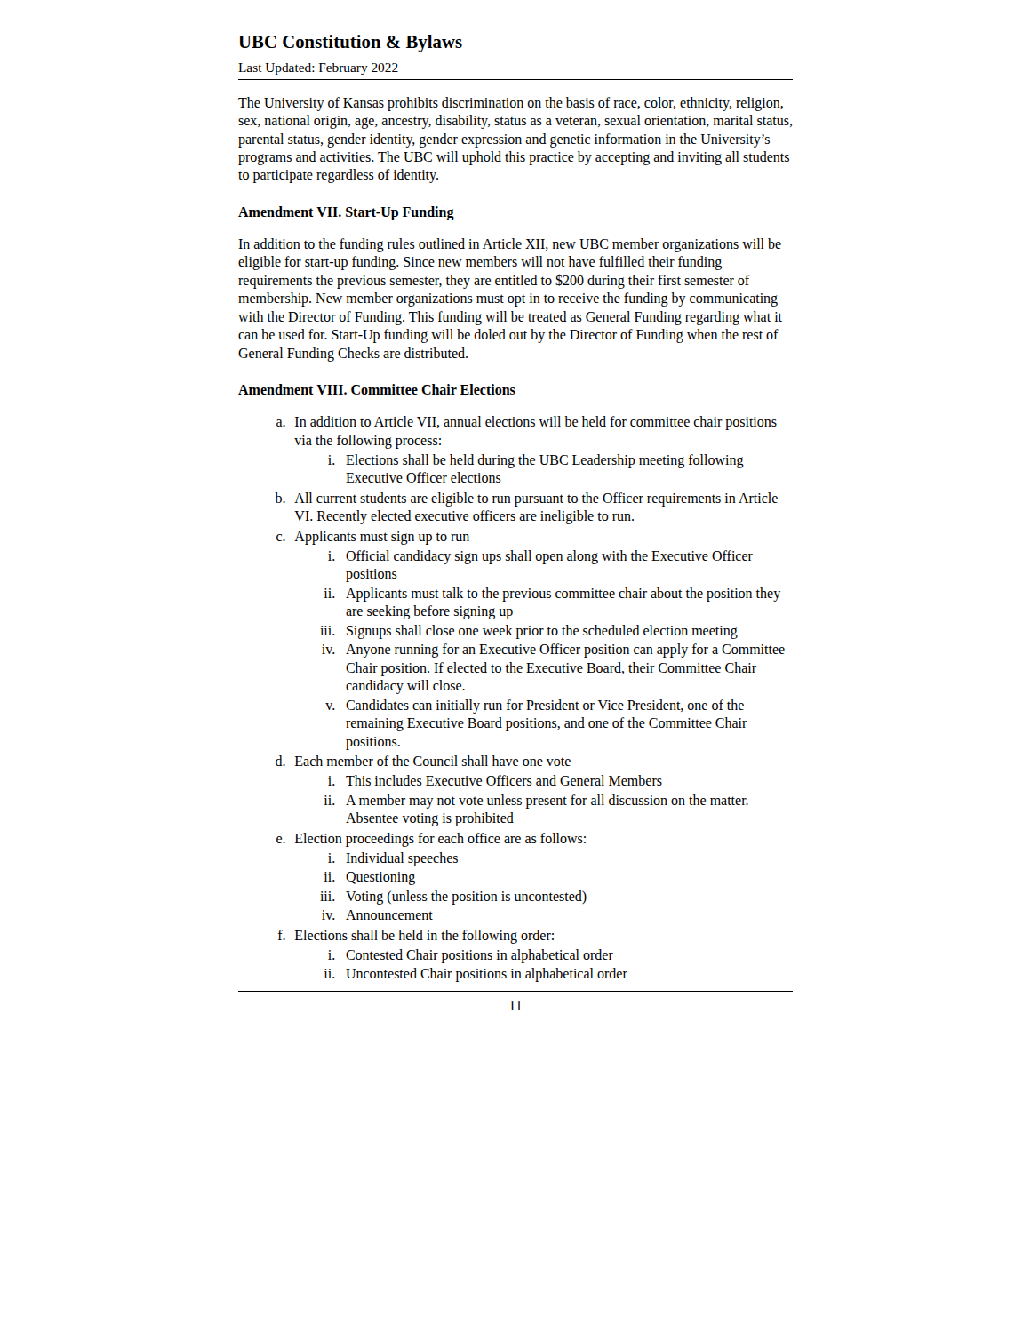UBC Constitution & Bylaws
Last Updated: February 2022
The University of Kansas prohibits discrimination on the basis of race, color, ethnicity, religion, sex, national origin, age, ancestry, disability, status as a veteran, sexual orientation, marital status, parental status, gender identity, gender expression and genetic information in the University’s programs and activities. The UBC will uphold this practice by accepting and inviting all students to participate regardless of identity.
Amendment VII. Start-Up Funding
In addition to the funding rules outlined in Article XII, new UBC member organizations will be eligible for start-up funding. Since new members will not have fulfilled their funding requirements the previous semester, they are entitled to $200 during their first semester of membership. New member organizations must opt in to receive the funding by communicating with the Director of Funding. This funding will be treated as General Funding regarding what it can be used for. Start-Up funding will be doled out by the Director of Funding when the rest of General Funding Checks are distributed.
Amendment VIII. Committee Chair Elections
In addition to Article VII, annual elections will be held for committee chair positions via the following process:
Elections shall be held during the UBC Leadership meeting following Executive Officer elections
All current students are eligible to run pursuant to the Officer requirements in Article VI. Recently elected executive officers are ineligible to run.
Applicants must sign up to run
Official candidacy sign ups shall open along with the Executive Officer positions
Applicants must talk to the previous committee chair about the position they are seeking before signing up
Signups shall close one week prior to the scheduled election meeting
Anyone running for an Executive Officer position can apply for a Committee Chair position. If elected to the Executive Board, their Committee Chair candidacy will close.
Candidates can initially run for President or Vice President, one of the remaining Executive Board positions, and one of the Committee Chair positions.
Each member of the Council shall have one vote
This includes Executive Officers and General Members
A member may not vote unless present for all discussion on the matter. Absentee voting is prohibited
Election proceedings for each office are as follows:
Individual speeches
Questioning
Voting (unless the position is uncontested)
Announcement
Elections shall be held in the following order:
Contested Chair positions in alphabetical order
Uncontested Chair positions in alphabetical order
11